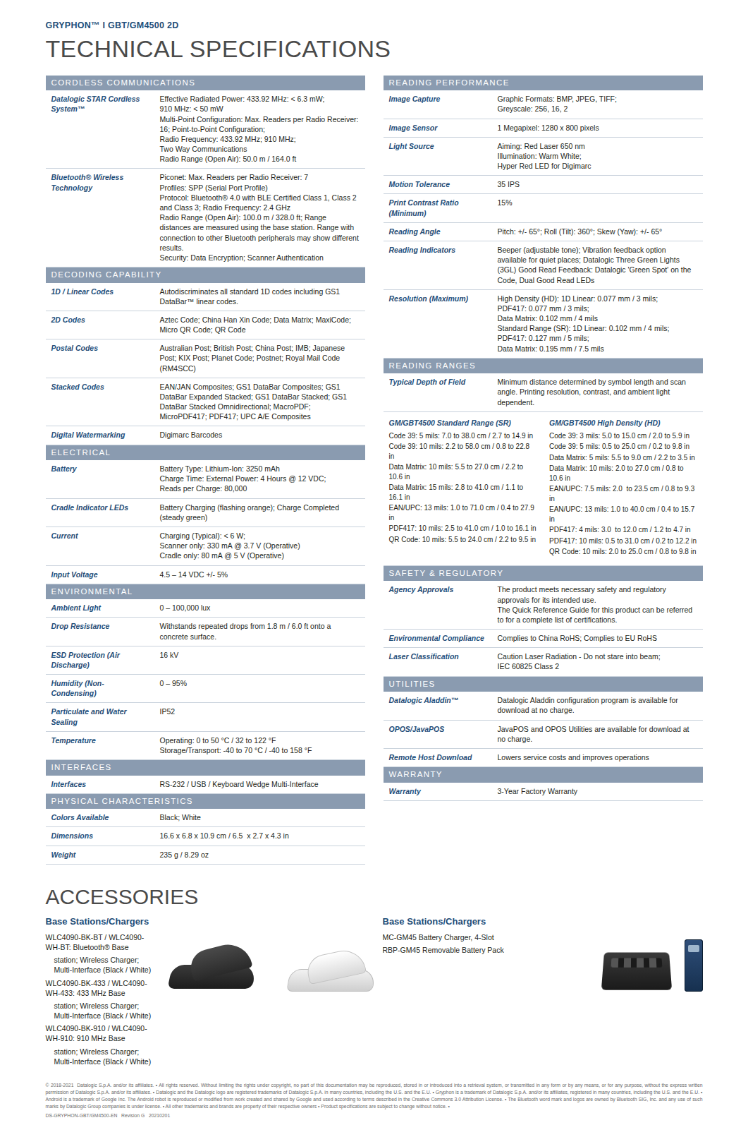GRYPHON™ I GBT/GM4500 2D
TECHNICAL SPECIFICATIONS
CORDLESS COMMUNICATIONS
| Datalogic STAR Cordless System™ | Effective Radiated Power: 433.92 MHz: < 6.3 mW; 910 MHz: < 50 mW Multi-Point Configuration: Max. Readers per Radio Receiver: 16; Point-to-Point Configuration; Radio Frequency: 433.92 MHz; 910 MHz; Two Way Communications Radio Range (Open Air): 50.0 m / 164.0 ft |
| Bluetooth® Wireless Technology | Piconet: Max. Readers per Radio Receiver: 7 Profiles: SPP (Serial Port Profile) Protocol: Bluetooth® 4.0 with BLE Certified Class 1, Class 2 and Class 3; Radio Frequency: 2.4 GHz Radio Range (Open Air): 100.0 m / 328.0 ft; Range distances are measured using the base station. Range with connection to other Bluetooth peripherals may show different results. Security: Data Encryption; Scanner Authentication |
DECODING CAPABILITY
| 1D / Linear Codes | Autodiscriminates all standard 1D codes including GS1 DataBar™ linear codes. |
| 2D Codes | Aztec Code; China Han Xin Code; Data Matrix; MaxiCode; Micro QR Code; QR Code |
| Postal Codes | Australian Post; British Post; China Post; IMB; Japanese Post; KIX Post; Planet Code; Postnet; Royal Mail Code (RM4SCC) |
| Stacked Codes | EAN/JAN Composites; GS1 DataBar Composites; GS1 DataBar Expanded Stacked; GS1 DataBar Stacked; GS1 DataBar Stacked Omnidirectional; MacroPDF; MicroPDF417; PDF417; UPC A/E Composites |
| Digital Watermarking | Digimarc Barcodes |
ELECTRICAL
| Battery | Battery Type: Lithium-Ion: 3250 mAh Charge Time: External Power: 4 Hours @ 12 VDC; Reads per Charge: 80,000 |
| Cradle Indicator LEDs | Battery Charging (flashing orange); Charge Completed (steady green) |
| Current | Charging (Typical): < 6 W; Scanner only: 330 mA @ 3.7 V (Operative) Cradle only: 80 mA @ 5 V (Operative) |
| Input Voltage | 4.5 – 14 VDC +/- 5% |
ENVIRONMENTAL
| Ambient Light | 0 – 100,000 lux |
| Drop Resistance | Withstands repeated drops from 1.8 m / 6.0 ft onto a concrete surface. |
| ESD Protection (Air Discharge) | 16 kV |
| Humidity (Non-Condensing) | 0 – 95% |
| Particulate and Water Sealing | IP52 |
| Temperature | Operating: 0 to 50 °C / 32 to 122 °F Storage/Transport: -40 to 70 °C / -40 to 158 °F |
INTERFACES
| Interfaces | RS-232 / USB / Keyboard Wedge Multi-Interface |
PHYSICAL CHARACTERISTICS
| Colors Available | Black; White |
| Dimensions | 16.6 x 6.8 x 10.9 cm / 6.5 x 2.7 x 4.3 in |
| Weight | 235 g / 8.29 oz |
READING PERFORMANCE
| Image Capture | Graphic Formats: BMP, JPEG, TIFF; Greyscale: 256, 16, 2 |
| Image Sensor | 1 Megapixel: 1280 x 800 pixels |
| Light Source | Aiming: Red Laser 650 nm Illumination: Warm White; Hyper Red LED for Digimarc |
| Motion Tolerance | 35 IPS |
| Print Contrast Ratio (Minimum) | 15% |
| Reading Angle | Pitch: +/- 65°; Roll (Tilt): 360°; Skew (Yaw): +/- 65° |
| Reading Indicators | Beeper (adjustable tone); Vibration feedback option available for quiet places; Datalogic Three Green Lights (3GL) Good Read Feedback: Datalogic 'Green Spot' on the Code, Dual Good Read LEDs |
| Resolution (Maximum) | High Density (HD): 1D Linear: 0.077 mm / 3 mils; PDF417: 0.077 mm / 3 mils; Data Matrix: 0.102 mm / 4 mils Standard Range (SR): 1D Linear: 0.102 mm / 4 mils; PDF417: 0.127 mm / 5 mils; Data Matrix: 0.195 mm / 7.5 mils |
READING RANGES
| Typical Depth of Field | Minimum distance determined by symbol length and scan angle. Printing resolution, contrast, and ambient light dependent. |
GM/GBT4500 Standard Range (SR)
Code 39: 5 mils: 7.0 to 38.0 cm / 2.7 to 14.9 in
Code 39: 10 mils: 2.2 to 58.0 cm / 0.8 to 22.8 in
Data Matrix: 10 mils: 5.5 to 27.0 cm / 2.2 to 10.6 in
Data Matrix: 15 mils: 2.8 to 41.0 cm / 1.1 to 16.1 in
EAN/UPC: 13 mils: 1.0 to 71.0 cm / 0.4 to 27.9 in
PDF417: 10 mils: 2.5 to 41.0 cm / 1.0 to 16.1 in
QR Code: 10 mils: 5.5 to 24.0 cm / 2.2 to 9.5 in
GM/GBT4500 High Density (HD)
Code 39: 3 mils: 5.0 to 15.0 cm / 2.0 to 5.9 in
Code 39: 5 mils: 0.5 to 25.0 cm / 0.2 to 9.8 in
Data Matrix: 5 mils: 5.5 to 9.0 cm / 2.2 to 3.5 in
Data Matrix: 10 mils: 2.0 to 27.0 cm / 0.8 to 10.6 in
EAN/UPC: 7.5 mils: 2.0 to 23.5 cm / 0.8 to 9.3 in
EAN/UPC: 13 mils: 1.0 to 40.0 cm / 0.4 to 15.7 in
PDF417: 4 mils: 3.0 to 12.0 cm / 1.2 to 4.7 in
PDF417: 10 mils: 0.5 to 31.0 cm / 0.2 to 12.2 in
QR Code: 10 mils: 2.0 to 25.0 cm / 0.8 to 9.8 in
SAFETY & REGULATORY
| Agency Approvals | The product meets necessary safety and regulatory approvals for its intended use. The Quick Reference Guide for this product can be referred to for a complete list of certifications. |
| Environmental Compliance | Complies to China RoHS; Complies to EU RoHS |
| Laser Classification | Caution Laser Radiation - Do not stare into beam; IEC 60825 Class 2 |
UTILITIES
| Datalogic Aladdin™ | Datalogic Aladdin configuration program is available for download at no charge. |
| OPOS/JavaPOS | JavaPOS and OPOS Utilities are available for download at no charge. |
| Remote Host Download | Lowers service costs and improves operations |
WARRANTY
| Warranty | 3-Year Factory Warranty |
ACCESSORIES
Base Stations/Chargers
WLC4090-BK-BT / WLC4090-WH-BT: Bluetooth® Base
station; Wireless Charger; Multi-Interface (Black / White)
WLC4090-BK-433 / WLC4090-WH-433: 433 MHz Base
station; Wireless Charger; Multi-Interface (Black / White)
WLC4090-BK-910 / WLC4090-WH-910: 910 MHz Base
station; Wireless Charger; Multi-Interface (Black / White)
Base Stations/Chargers
MC-GM45 Battery Charger, 4-Slot
RBP-GM45 Removable Battery Pack
© 2018-2021 Datalogic S.p.A. and/or its affiliates. • All rights reserved. Without limiting the rights under copyright, no part of this documentation may be reproduced, stored in or introduced into a retrieval system, or transmitted in any form or by any means, or for any purpose, without the express written permission of Datalogic S.p.A. and/or its affiliates. • Datalogic and the Datalogic logo are registered trademarks of Datalogic S.p.A. in many countries, including the U.S. and the E.U. • Gryphon is a trademark of Datalogic S.p.A. and/or its affiliates, registered in many countries, including the U.S. and the E.U. • Android is a trademark of Google Inc. The Android robot is reproduced or modified from work created and shared by Google and used according to terms described in the Creative Commons 3.0 Attribution License. • The Bluetooth word mark and logos are owned by Bluetooth SIG, Inc. and any use of such marks by Datalogic Group companies is under license. • All other trademarks and brands are property of their respective owners • Product specifications are subject to change without notice. • DS-GRYPHON-GBT/GM4500-EN Revision G 20210201